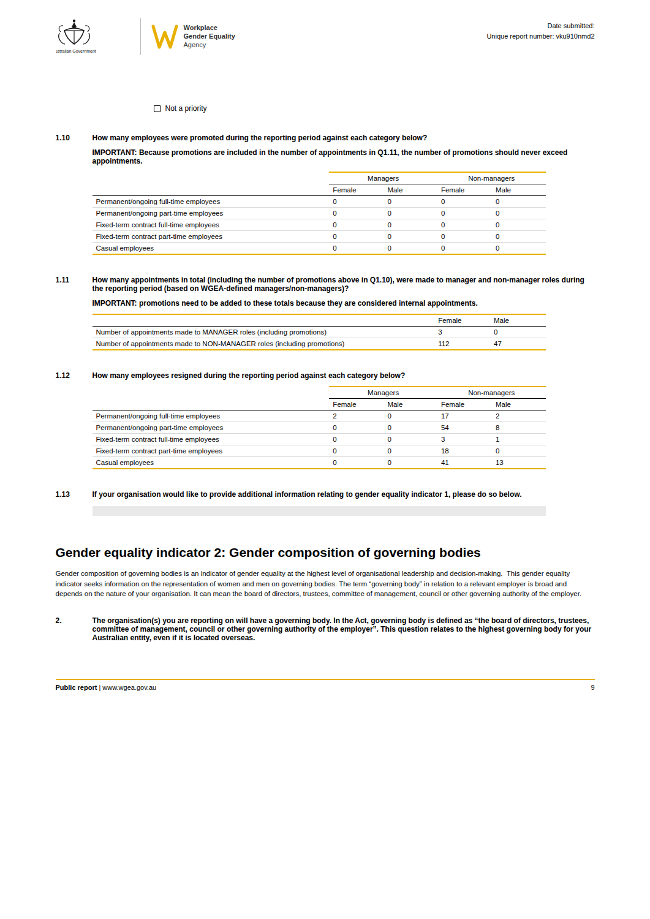Australian Government
Workplace
Gender Equality
Agency
Date submitted:
Unique report number: vku910nmd2
Not a priority
1.10
How many employees were promoted during the reporting period against each category below?
IMPORTANT: Because promotions are included in the number of appointments in Q1.11, the number of promotions should never exceed appointments.
| | Managers | Non-managers |
| | Female | Male | Female | Male |
| Permanent/ongoing full-time employees | 0 | 0 | 0 | 0 |
| Permanent/ongoing part-time employees | 0 | 0 | 0 | 0 |
| Fixed-term contract full-time employees | 0 | 0 | 0 | 0 |
| Fixed-term contract part-time employees | 0 | 0 | 0 | 0 |
| Casual employees | 0 | 0 | 0 | 0 |
1.11
How many appointments in total (including the number of promotions above in Q1.10), were made to manager and non-manager roles during the reporting period (based on WGEA-defined managers/non-managers)?
IMPORTANT: promotions need to be added to these totals because they are considered internal appointments.
| | Female | Male |
| Number of appointments made to MANAGER roles (including promotions) | 3 | 0 |
| Number of appointments made to NON-MANAGER roles (including promotions) | 112 | 47 |
1.12
How many employees resigned during the reporting period against each category below?
| | Managers | Non-managers |
| | Female | Male | Female | Male |
| Permanent/ongoing full-time employees | 2 | 0 | 17 | 2 |
| Permanent/ongoing part-time employees | 0 | 0 | 54 | 8 |
| Fixed-term contract full-time employees | 0 | 0 | 3 | 1 |
| Fixed-term contract part-time employees | 0 | 0 | 18 | 0 |
| Casual employees | 0 | 0 | 41 | 13 |
1.13
If your organisation would like to provide additional information relating to gender equality indicator 1, please do so below.
Gender equality indicator 2: Gender composition of governing bodies
Gender composition of governing bodies is an indicator of gender equality at the highest level of organisational leadership and decision-making. This gender equality indicator seeks information on the representation of women and men on governing bodies. The term “governing body” in relation to a relevant employer is broad and depends on the nature of your organisation. It can mean the board of directors, trustees, committee of management, council or other governing authority of the employer.
2.
The organisation(s) you are reporting on will have a governing body. In the Act, governing body is defined as “the board of directors, trustees, committee of management, council or other governing authority of the employer”. This question relates to the highest governing body for your Australian entity, even if it is located overseas.
Public report | www.wgea.gov.au
9